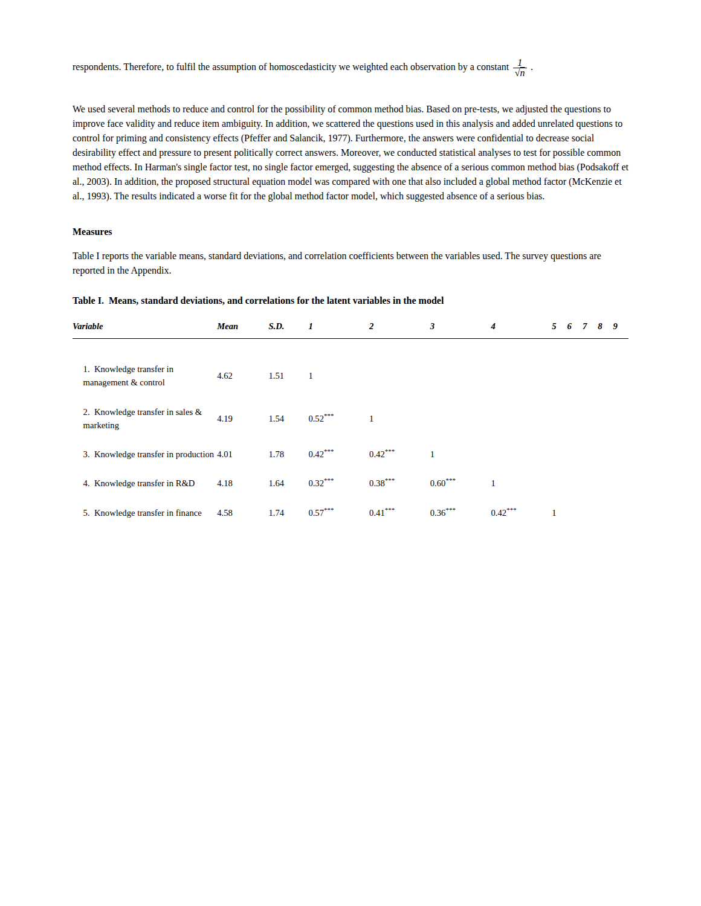respondents. Therefore, to fulfil the assumption of homoscedasticity we weighted each observation by a constant 1√n .
We used several methods to reduce and control for the possibility of common method bias. Based on pre-tests, we adjusted the questions to improve face validity and reduce item ambiguity. In addition, we scattered the questions used in this analysis and added unrelated questions to control for priming and consistency effects (Pfeffer and Salancik, 1977). Furthermore, the answers were confidential to decrease social desirability effect and pressure to present politically correct answers. Moreover, we conducted statistical analyses to test for possible common method effects. In Harman's single factor test, no single factor emerged, suggesting the absence of a serious common method bias (Podsakoff et al., 2003). In addition, the proposed structural equation model was compared with one that also included a global method factor (McKenzie et al., 1993). The results indicated a worse fit for the global method factor model, which suggested absence of a serious bias.
Measures
Table I reports the variable means, standard deviations, and correlation coefficients between the variables used. The survey questions are reported in the Appendix.
Table I. Means, standard deviations, and correlations for the latent variables in the model
| Variable | Mean | S.D. | 1 | 2 | 3 | 4 | 5 | 6 | 7 | 8 | 9 |
| --- | --- | --- | --- | --- | --- | --- | --- | --- | --- | --- | --- |
| 1. Knowledge transfer in management & control | 4.62 | 1.51 | 1 | | | | | | | | |
| 2. Knowledge transfer in sales & marketing | 4.19 | 1.54 | 0.52 *** | 1 | | | | | | | |
| 3. Knowledge transfer in production | 4.01 | 1.78 | 0.42 *** | 0.42 *** | 1 | | | | | | |
| 4. Knowledge transfer in R&D | 4.18 | 1.64 | 0.32 *** | 0.38 *** | 0.60 *** | 1 | | | | | |
| 5. Knowledge transfer in finance | 4.58 | 1.74 | 0.57 *** | 0.41 *** | 0.36 *** | 0.42 *** | 1 | | | | |